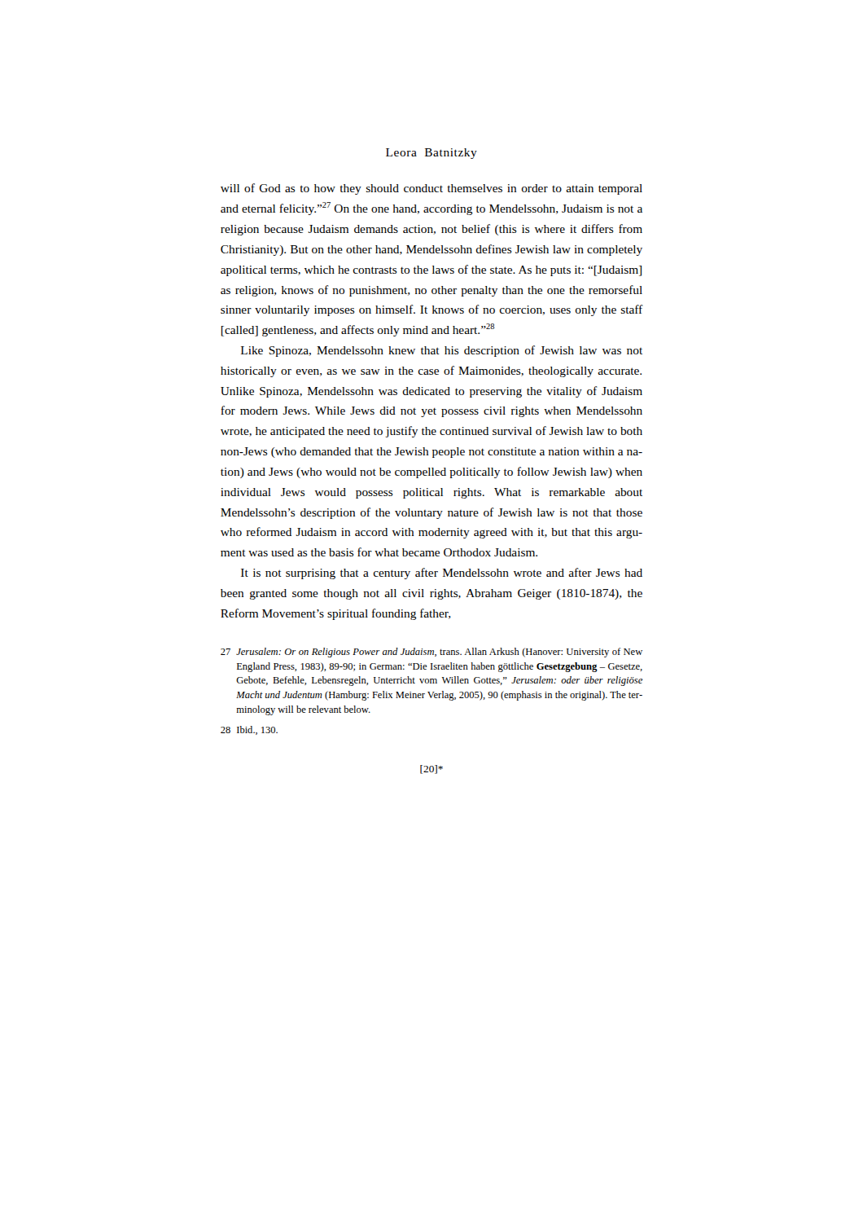Leora Batnitzky
will of God as to how they should conduct themselves in order to attain temporal and eternal felicity.”27 On the one hand, according to Mendelssohn, Judaism is not a religion because Judaism demands action, not belief (this is where it differs from Christianity). But on the other hand, Mendelssohn defines Jewish law in completely apolitical terms, which he contrasts to the laws of the state. As he puts it: “[Judaism] as religion, knows of no punishment, no other penalty than the one the remorseful sinner voluntarily imposes on himself. It knows of no coercion, uses only the staff [called] gentleness, and affects only mind and heart.”28
Like Spinoza, Mendelssohn knew that his description of Jewish law was not historically or even, as we saw in the case of Maimonides, theologically accurate. Unlike Spinoza, Mendelssohn was dedicated to preserving the vitality of Judaism for modern Jews. While Jews did not yet possess civil rights when Mendelssohn wrote, he anticipated the need to justify the continued survival of Jewish law to both non-Jews (who demanded that the Jewish people not constitute a nation within a nation) and Jews (who would not be compelled politically to follow Jewish law) when individual Jews would possess political rights. What is remarkable about Mendelssohn’s description of the voluntary nature of Jewish law is not that those who reformed Judaism in accord with modernity agreed with it, but that this argument was used as the basis for what became Orthodox Judaism.
It is not surprising that a century after Mendelssohn wrote and after Jews had been granted some though not all civil rights, Abraham Geiger (1810-1874), the Reform Movement’s spiritual founding father,
27 Jerusalem: Or on Religious Power and Judaism, trans. Allan Arkush (Hanover: University of New England Press, 1983), 89-90; in German: “Die Israeliten haben göttliche Gesetzgebung – Gesetze, Gebote, Befehle, Lebensregeln, Unterricht vom Willen Gottes,” Jerusalem: oder über religiöse Macht und Judentum (Hamburg: Felix Meiner Verlag, 2005), 90 (emphasis in the original). The terminology will be relevant below.
28 Ibid., 130.
[20]*